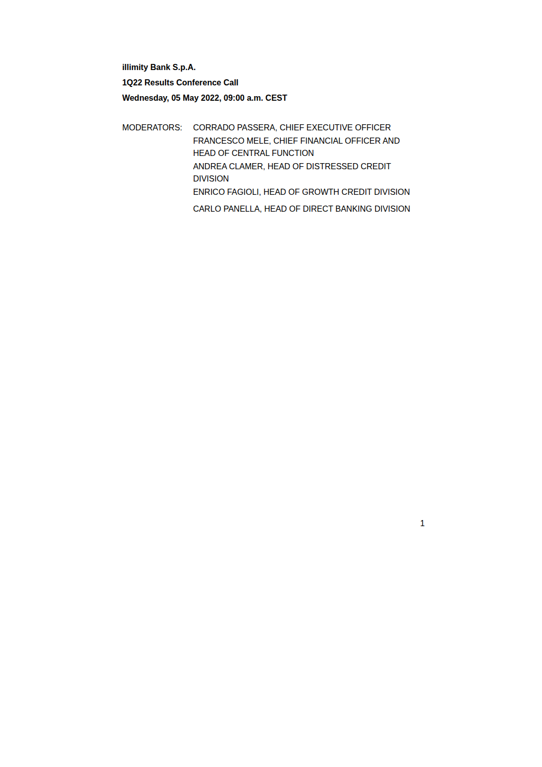illimity Bank S.p.A.
1Q22 Results Conference Call
Wednesday, 05 May 2022, 09:00 a.m. CEST
MODERATORS:
CORRADO PASSERA, CHIEF EXECUTIVE OFFICER
FRANCESCO MELE, CHIEF FINANCIAL OFFICER AND HEAD OF CENTRAL FUNCTION
ANDREA CLAMER, HEAD OF DISTRESSED CREDIT DIVISION
ENRICO FAGIOLI, HEAD OF GROWTH CREDIT DIVISION
CARLO PANELLA, HEAD OF DIRECT BANKING DIVISION
1